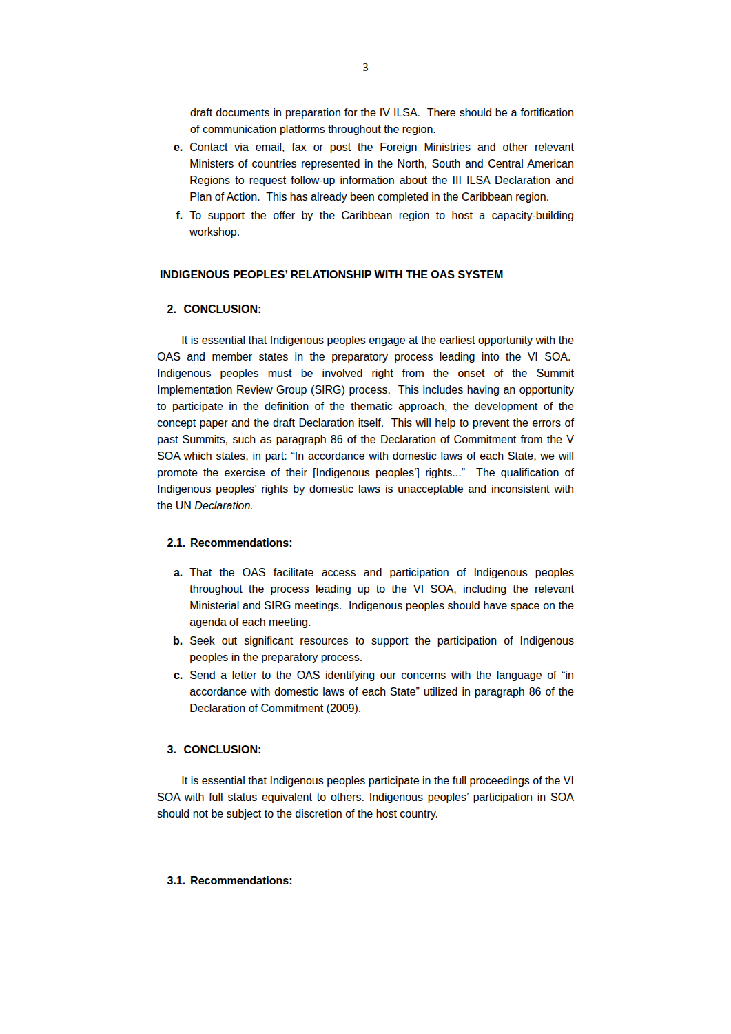3
draft documents in preparation for the IV ILSA. There should be a fortification of communication platforms throughout the region.
Contact via email, fax or post the Foreign Ministries and other relevant Ministers of countries represented in the North, South and Central American Regions to request follow-up information about the III ILSA Declaration and Plan of Action. This has already been completed in the Caribbean region.
To support the offer by the Caribbean region to host a capacity-building workshop.
INDIGENOUS PEOPLES’ RELATIONSHIP WITH THE OAS SYSTEM
2. CONCLUSION:
It is essential that Indigenous peoples engage at the earliest opportunity with the OAS and member states in the preparatory process leading into the VI SOA. Indigenous peoples must be involved right from the onset of the Summit Implementation Review Group (SIRG) process. This includes having an opportunity to participate in the definition of the thematic approach, the development of the concept paper and the draft Declaration itself. This will help to prevent the errors of past Summits, such as paragraph 86 of the Declaration of Commitment from the V SOA which states, in part: “In accordance with domestic laws of each State, we will promote the exercise of their [Indigenous peoples’] rights...” The qualification of Indigenous peoples’ rights by domestic laws is unacceptable and inconsistent with the UN Declaration.
2.1. Recommendations:
That the OAS facilitate access and participation of Indigenous peoples throughout the process leading up to the VI SOA, including the relevant Ministerial and SIRG meetings. Indigenous peoples should have space on the agenda of each meeting.
Seek out significant resources to support the participation of Indigenous peoples in the preparatory process.
Send a letter to the OAS identifying our concerns with the language of “in accordance with domestic laws of each State” utilized in paragraph 86 of the Declaration of Commitment (2009).
3. CONCLUSION:
It is essential that Indigenous peoples participate in the full proceedings of the VI SOA with full status equivalent to others. Indigenous peoples’ participation in SOA should not be subject to the discretion of the host country.
3.1. Recommendations: